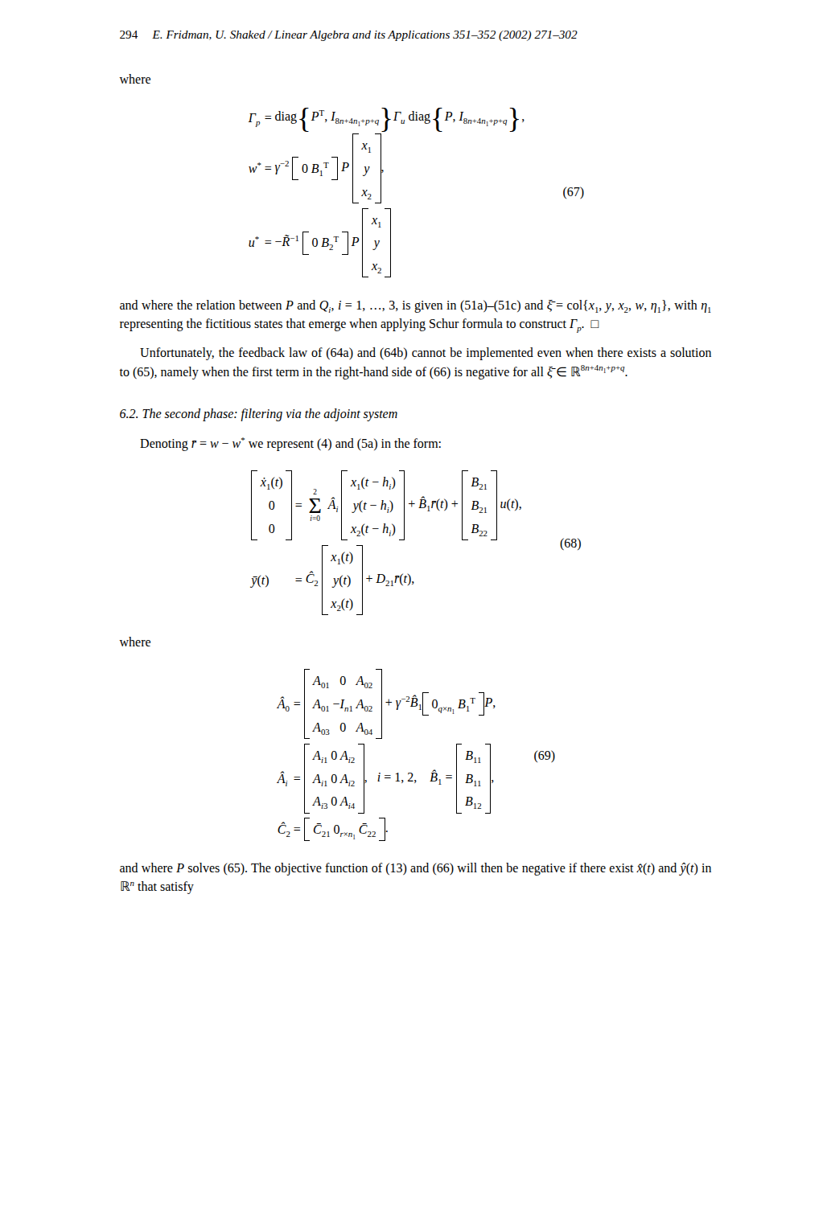294 E. Fridman, U. Shaked / Linear Algebra and its Applications 351–352 (2002) 271–302
where
| Γ p | = | diag { P T , I 8 n +4 n 1 + p + q } Γ u diag { P , I 8 n +4 n 1 + p + q } , |
| w * | = | γ −2 / 0 / B 1 T / P / x 1 / / y / / x 2 / , |
| u * | = | − R̃ −1 / 0 / B 2 T / P / x 1 / / y / / x 2 / |
(67)
and where the relation between P and Qi, i = 1, …, 3, is given in (51a)–(51c) and ξ̄ = col{x1, y, x2, w, η1}, with η1 representing the fictitious states that emerge when applying Schur formula to construct Γp. □
Unfortunately, the feedback law of (64a) and (64b) cannot be implemented even when there exists a solution to (65), namely when the first term in the right-hand side of (66) is negative for all ξ̄ ∈ ℝ8n+4n1+p+q.
6.2. The second phase: filtering via the adjoint system
Denoting r̄ = w − w* we represent (4) and (5a) in the form:
| / ẋ 1 ( t ) / / 0 / / 0 / | = | 2 Σ i =0 Â i / x 1 ( t − h i ) / / y ( t − h i ) / / x 2 ( t − h i ) / + B̂ 1 r̄ ( t ) + / B 21 / / B 21 / / B 22 / u ( t ), |
| ȳ ( t ) | = | Ĉ 2 / x 1 ( t ) / / y ( t ) / / x 2 ( t ) / + D 21 r̄ ( t ), |
(68)
where
| Â 0 | = | / A 01 / 0 / A 02 / / A 01 / − I n 1 / A 02 / / A 03 / 0 / A 04 / + γ −2 B̂ 1 / 0 q × n 1 / B 1 T / P , |
| Â i | = | / A i 1 / 0 / A i 2 / / A i 1 / 0 / A i 2 / / A i 3 / 0 / A i 4 / , i = 1, 2, B̂ 1 = / B 11 / / B 11 / / B 12 / , |
| Ĉ 2 | = | / C̄ 21 / 0 r × n 1 / C̄ 22 / . |
(69)
and where P solves (65). The objective function of (13) and (66) will then be negative if there exist x̂(t) and ŷ(t) in ℝn that satisfy